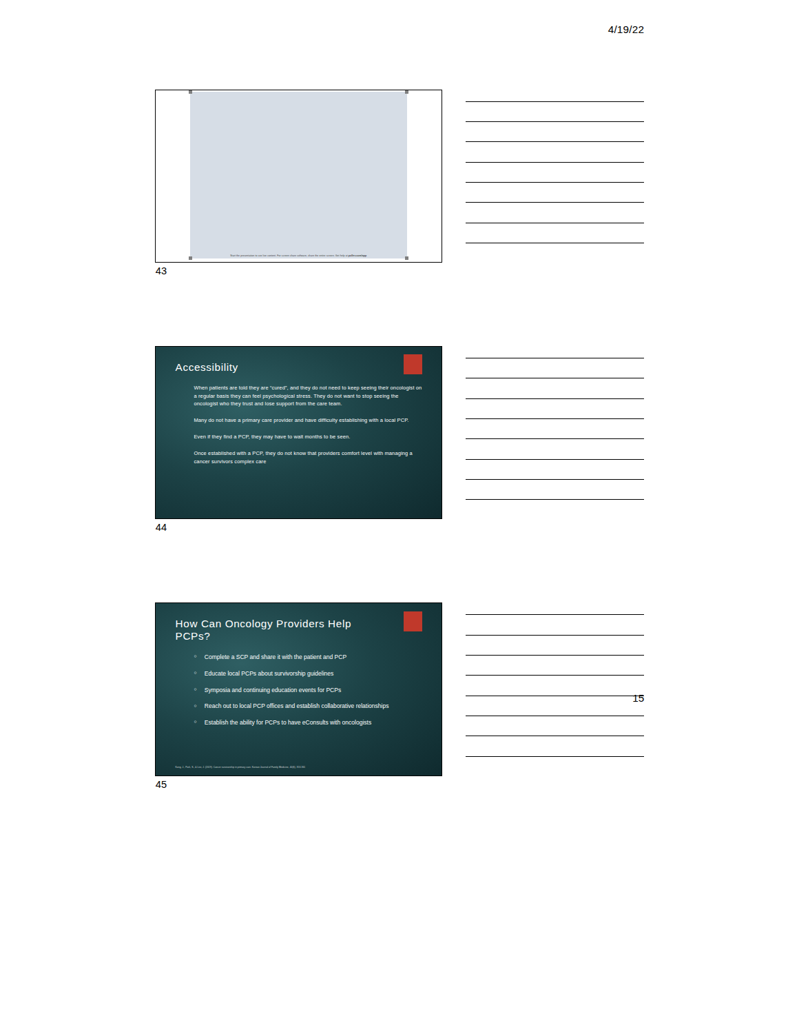4/19/22
Start the presentation to see live content. For screen share software, share the entire screen. Get help at pollev.com/app
43
Accessibility
When patients are told they are “cured”, and they do not need to keep seeing their oncologist on a regular basis they can feel psychological stress. They do not want to stop seeing the oncologist who they trust and lose support from the care team.
Many do not have a primary care provider and have difficulty establishing with a local PCP.
Even if they find a PCP, they may have to wait months to be seen.
Once established with a PCP, they do not know that providers comfort level with managing a cancer survivors complex care
44
How Can Oncology Providers Help PCPs?
Complete a SCP and share it with the patient and PCP
Educate local PCPs about survivorship guidelines
Symposia and continuing education events for PCPs
Reach out to local PCP offices and establish collaborative relationships
Establish the ability for PCPs to have eConsults with oncologists
Kang, J., Park, S., & Lee, J. (2019). Cancer survivorship in primary care. Korean Journal of Family Medicine, 40(6), 353-361
45
15